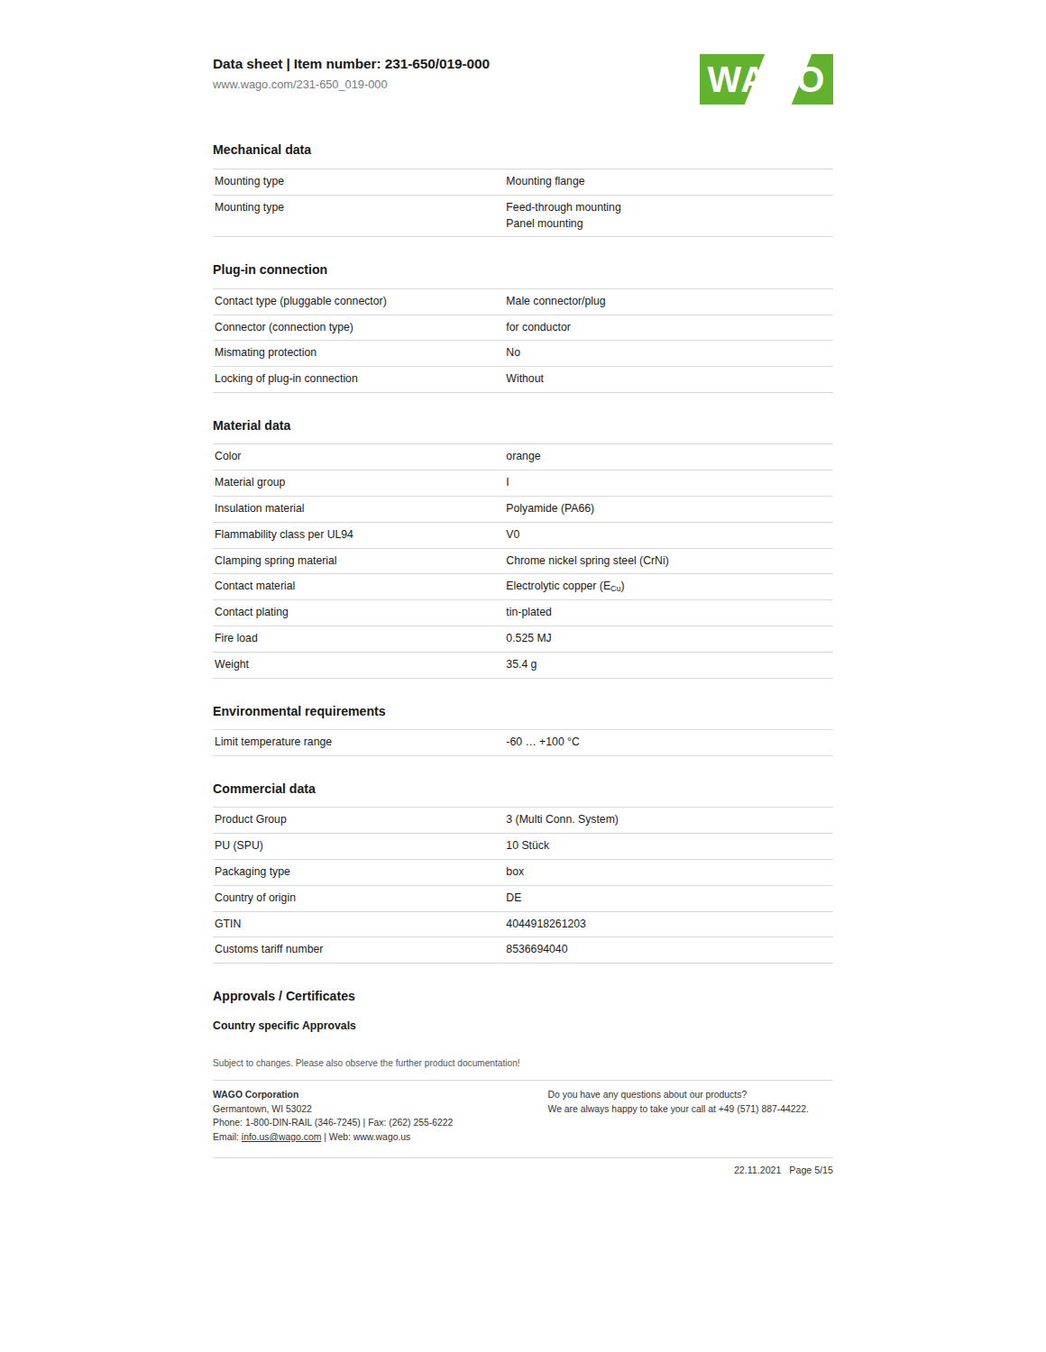Data sheet | Item number: 231-650/019-000
www.wago.com/231-650_019-000
WAGO
Mechanical data
| Mounting type | Mounting flange |
| Mounting type | Feed-through mounting Panel mounting |
Plug-in connection
| Contact type (pluggable connector) | Male connector/plug |
| Connector (connection type) | for conductor |
| Mismating protection | No |
| Locking of plug-in connection | Without |
Material data
| Color | orange |
| Material group | I |
| Insulation material | Polyamide (PA66) |
| Flammability class per UL94 | V0 |
| Clamping spring material | Chrome nickel spring steel (CrNi) |
| Contact material | Electrolytic copper (E Cu ) |
| Contact plating | tin-plated |
| Fire load | 0.525 MJ |
| Weight | 35.4 g |
Environmental requirements
| Limit temperature range | -60 … +100 °C |
Commercial data
| Product Group | 3 (Multi Conn. System) |
| PU (SPU) | 10 Stück |
| Packaging type | box |
| Country of origin | DE |
| GTIN | 4044918261203 |
| Customs tariff number | 8536694040 |
Approvals / Certificates
Country specific Approvals
Subject to changes. Please also observe the further product documentation!
WAGO Corporation
Germantown, WI 53022
Phone: 1-800-DIN-RAIL (346-7245) | Fax: (262) 255-6222
Email: info.us@wago.com | Web: www.wago.us
Do you have any questions about our products?
We are always happy to take your call at +49 (571) 887-44222.
22.11.2021 Page 5/15